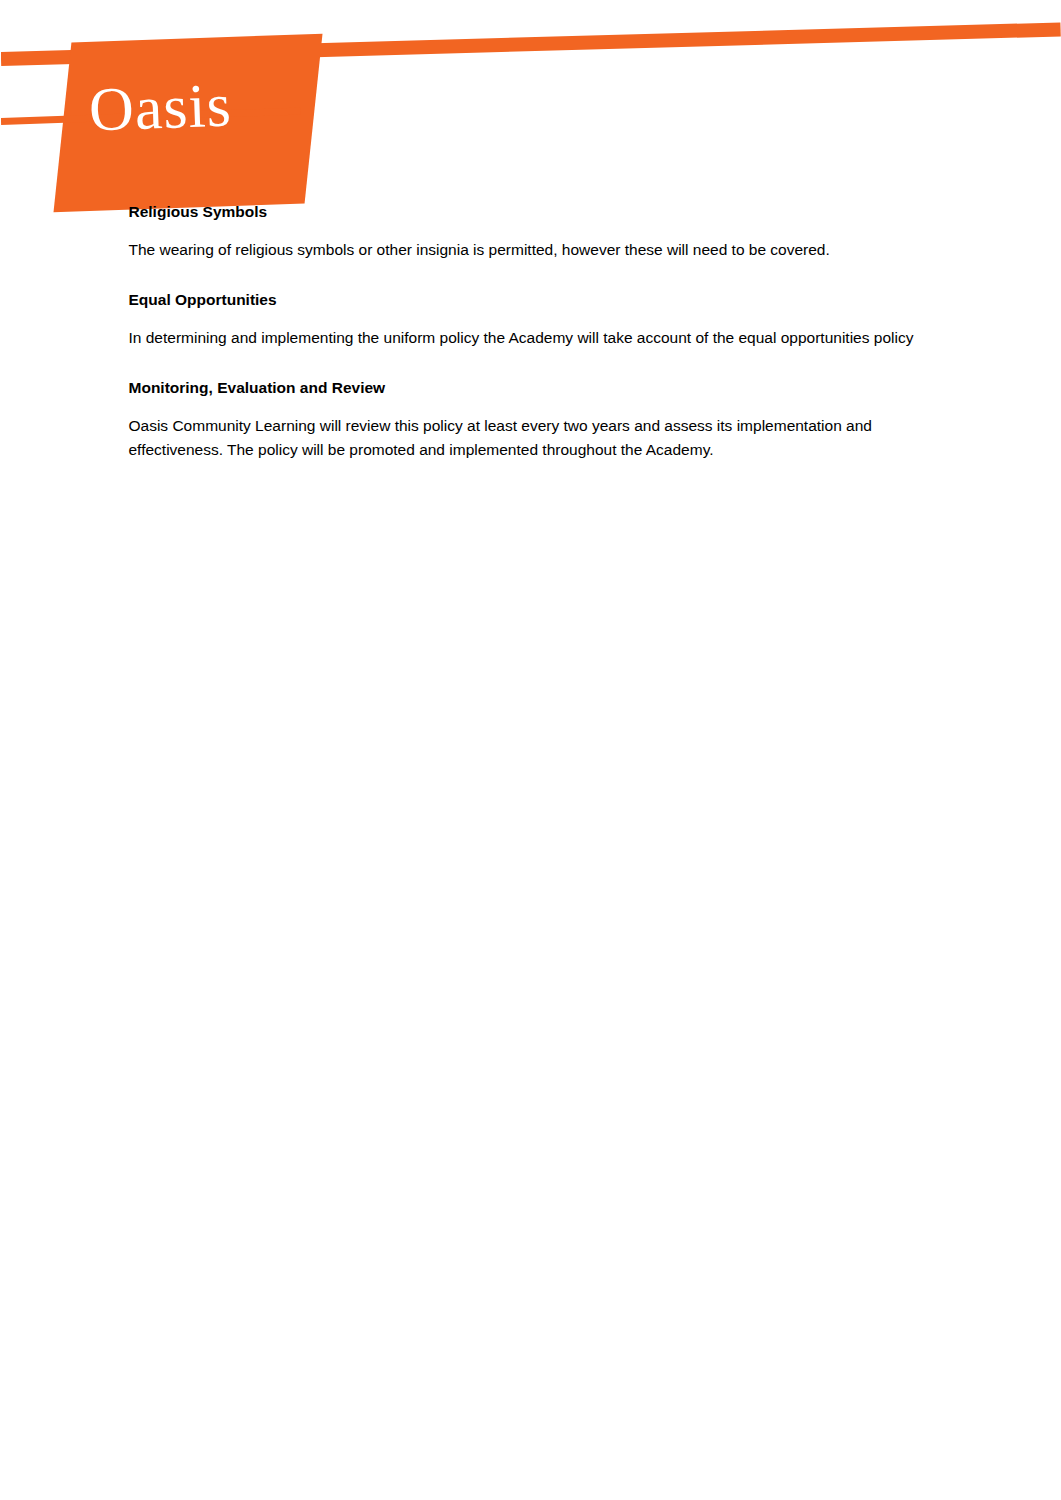Oasis
Religious Symbols
The wearing of religious symbols or other insignia is permitted, however these will need to be covered.
Equal Opportunities
In determining and implementing the uniform policy the Academy will take account of the equal opportunities policy
Monitoring, Evaluation and Review
Oasis Community Learning will review this policy at least every two years and assess its implementation and effectiveness. The policy will be promoted and implemented throughout the Academy.